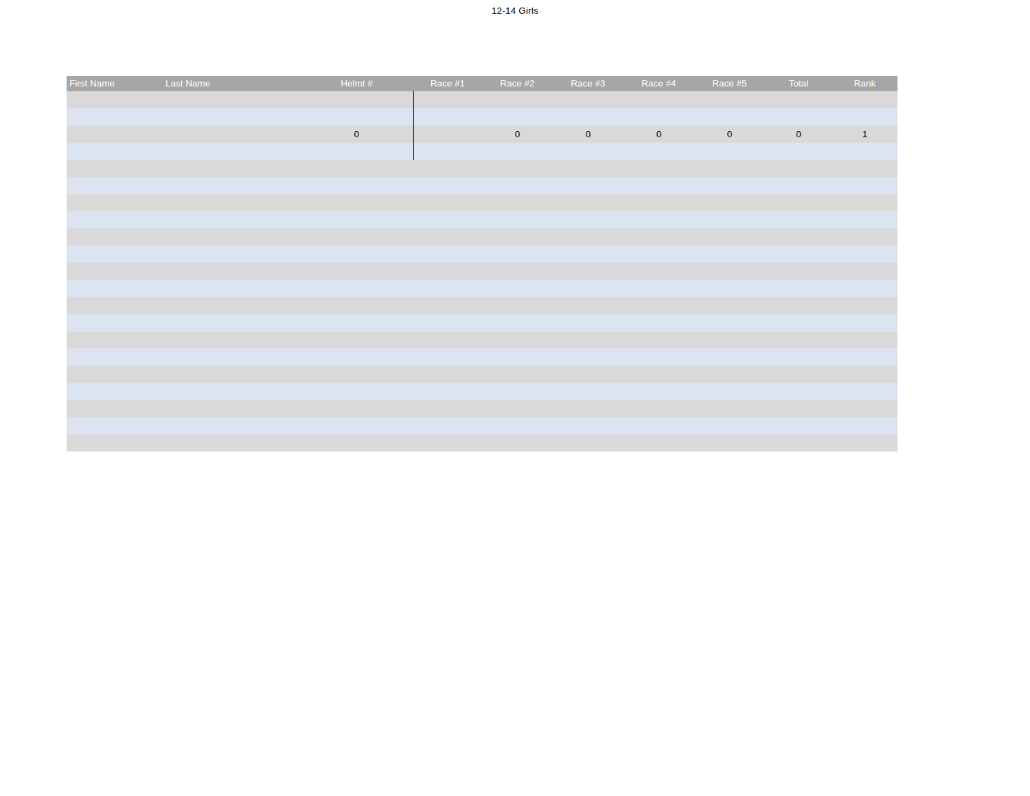12-14 Girls
| First Name | Last Name | Helmt # | Race #1 | Race #2 | Race #3 | Race #4 | Race #5 | Total | Rank |
| --- | --- | --- | --- | --- | --- | --- | --- | --- | --- |
| | | 0 | | 0 | 0 | 0 | 0 | 0 | 1 |